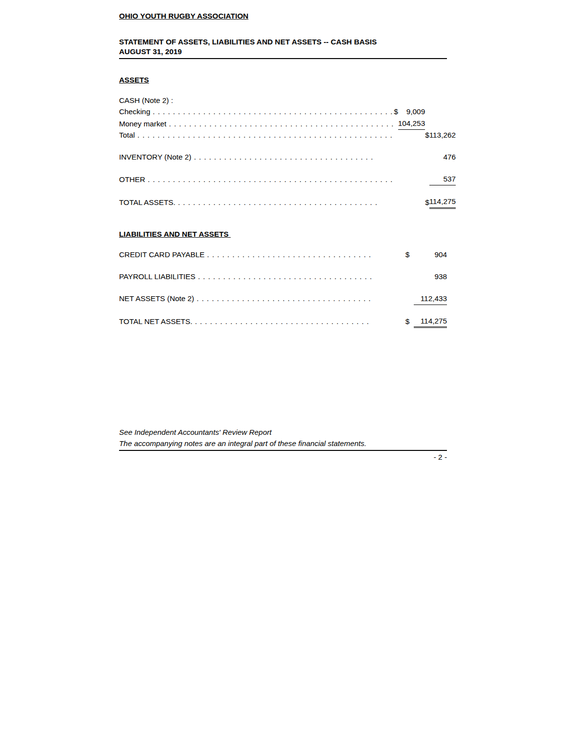OHIO YOUTH RUGBY ASSOCIATION
STATEMENT OF ASSETS, LIABILITIES AND NET ASSETS -- CASH BASIS
AUGUST 31, 2019
ASSETS
| CASH (Note 2) : | | | | | |
| Checking . . . . . . . . . . . . . . . . . . . . . . . . . . . . . . . . . . . . . . . . . . . . . . . . | $ | 9,009 | | | |
| Money market . . . . . . . . . . . . . . . . . . . . . . . . . . . . . . . . . . . . . . . . . . . . . | | 104,253 | | | |
| Total . . . . . . . . . . . . . . . . . . . . . . . . . . . . . . . . . . . . . . . . . . . . . . . . . . . | | | | $ | 113,262 |
| INVENTORY (Note 2) . . . . . . . . . . . . . . . . . . . . . . . . . . . . . . . . . . . . | | | | | 476 |
| OTHER . . . . . . . . . . . . . . . . . . . . . . . . . . . . . . . . . . . . . . . . . . . . . . . . . | | | | | 537 |
| TOTAL ASSETS. . . . . . . . . . . . . . . . . . . . . . . . . . . . . . . . . . . . . . . . . | | | | $ | 114,275 |
LIABILITIES AND NET ASSETS
| CREDIT CARD PAYABLE . . . . . . . . . . . . . . . . . . . . . . . . . . . . . . . . . | | | | $ | 904 |
| PAYROLL LIABILITIES . . . . . . . . . . . . . . . . . . . . . . . . . . . . . . . . . . . | | | | | 938 |
| NET ASSETS (Note 2) . . . . . . . . . . . . . . . . . . . . . . . . . . . . . . . . . . . | | | | | 112,433 |
| TOTAL NET ASSETS. . . . . . . . . . . . . . . . . . . . . . . . . . . . . . . . . . . . | | | | $ | 114,275 |
See Independent Accountants' Review Report
The accompanying notes are an integral part of these financial statements.
- 2 -